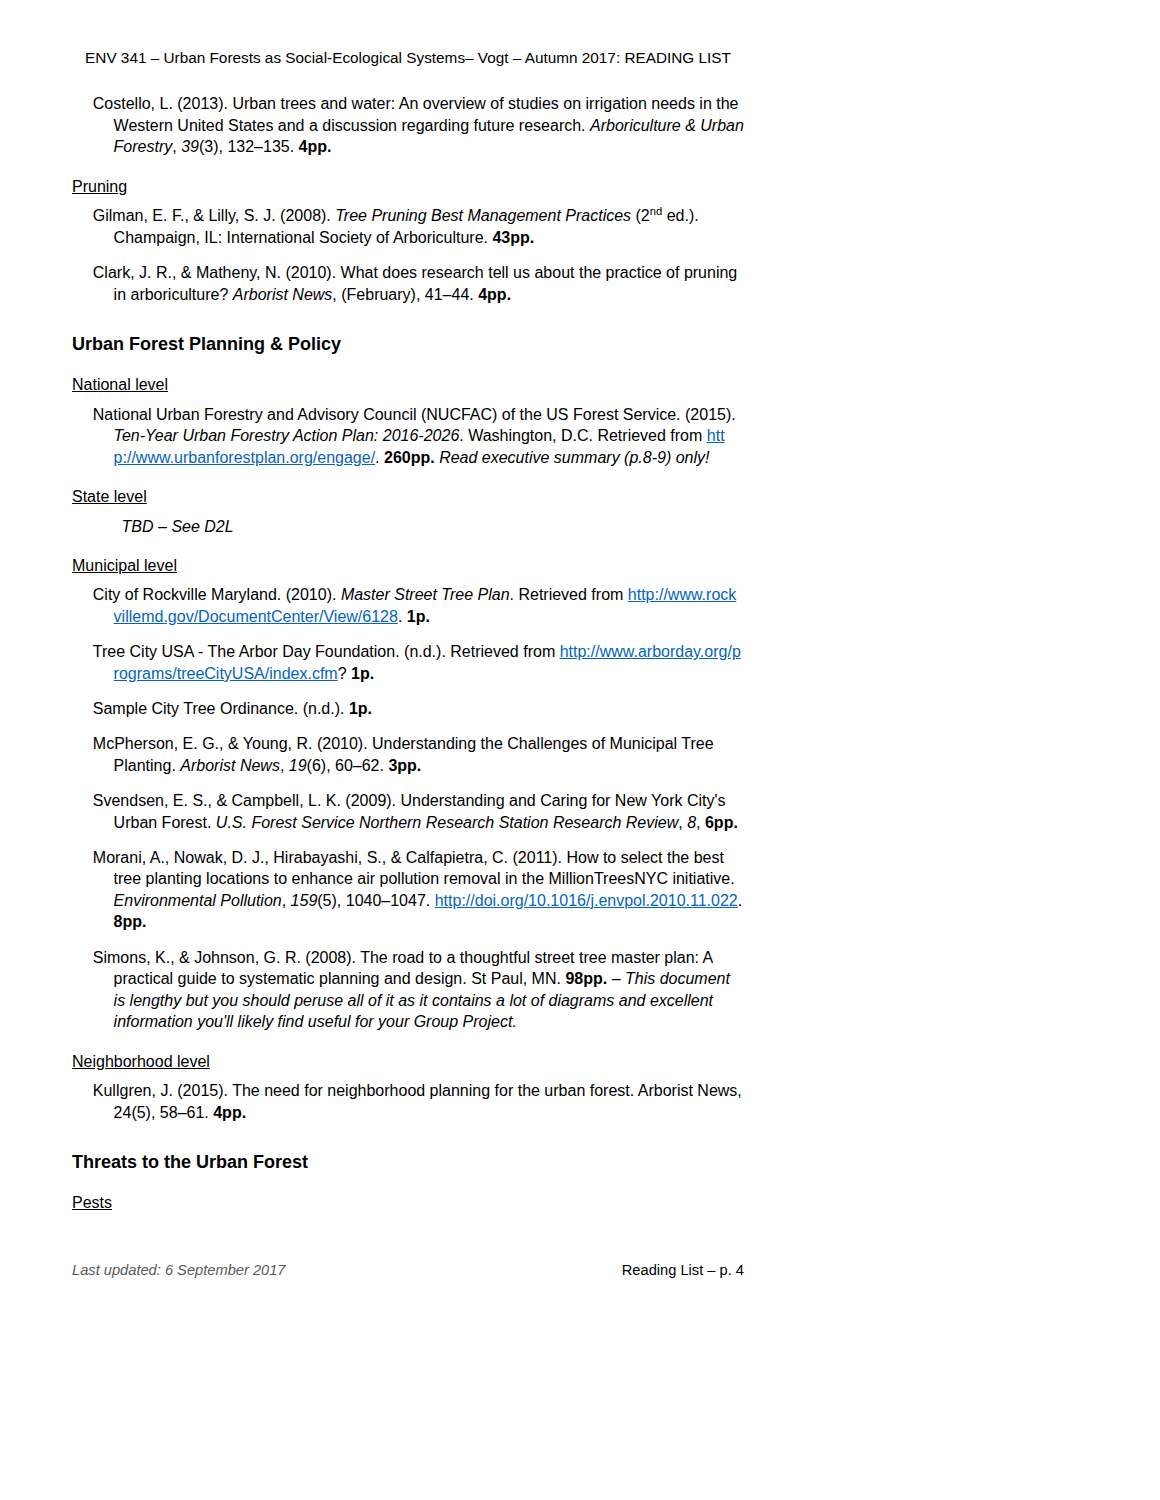ENV 341 – Urban Forests as Social-Ecological Systems– Vogt – Autumn 2017: READING LIST
Costello, L. (2013). Urban trees and water: An overview of studies on irrigation needs in the Western United States and a discussion regarding future research. Arboriculture & Urban Forestry, 39(3), 132–135. 4pp.
Pruning
Gilman, E. F., & Lilly, S. J. (2008). Tree Pruning Best Management Practices (2nd ed.). Champaign, IL: International Society of Arboriculture. 43pp.
Clark, J. R., & Matheny, N. (2010). What does research tell us about the practice of pruning in arboriculture? Arborist News, (February), 41–44. 4pp.
Urban Forest Planning & Policy
National level
National Urban Forestry and Advisory Council (NUCFAC) of the US Forest Service. (2015). Ten-Year Urban Forestry Action Plan: 2016-2026. Washington, D.C. Retrieved from http://www.urbanforestplan.org/engage/. 260pp. Read executive summary (p.8-9) only!
State level
TBD – See D2L
Municipal level
City of Rockville Maryland. (2010). Master Street Tree Plan. Retrieved from http://www.rockvillemd.gov/DocumentCenter/View/6128. 1p.
Tree City USA - The Arbor Day Foundation. (n.d.). Retrieved from http://www.arborday.org/programs/treeCityUSA/index.cfm? 1p.
Sample City Tree Ordinance. (n.d.). 1p.
McPherson, E. G., & Young, R. (2010). Understanding the Challenges of Municipal Tree Planting. Arborist News, 19(6), 60–62. 3pp.
Svendsen, E. S., & Campbell, L. K. (2009). Understanding and Caring for New York City's Urban Forest. U.S. Forest Service Northern Research Station Research Review, 8, 6pp.
Morani, A., Nowak, D. J., Hirabayashi, S., & Calfapietra, C. (2011). How to select the best tree planting locations to enhance air pollution removal in the MillionTreesNYC initiative. Environmental Pollution, 159(5), 1040–1047. http://doi.org/10.1016/j.envpol.2010.11.022. 8pp.
Simons, K., & Johnson, G. R. (2008). The road to a thoughtful street tree master plan: A practical guide to systematic planning and design. St Paul, MN. 98pp. – This document is lengthy but you should peruse all of it as it contains a lot of diagrams and excellent information you'll likely find useful for your Group Project.
Neighborhood level
Kullgren, J. (2015). The need for neighborhood planning for the urban forest. Arborist News, 24(5), 58–61. 4pp.
Threats to the Urban Forest
Pests
Last updated: 6 September 2017 Reading List – p. 4